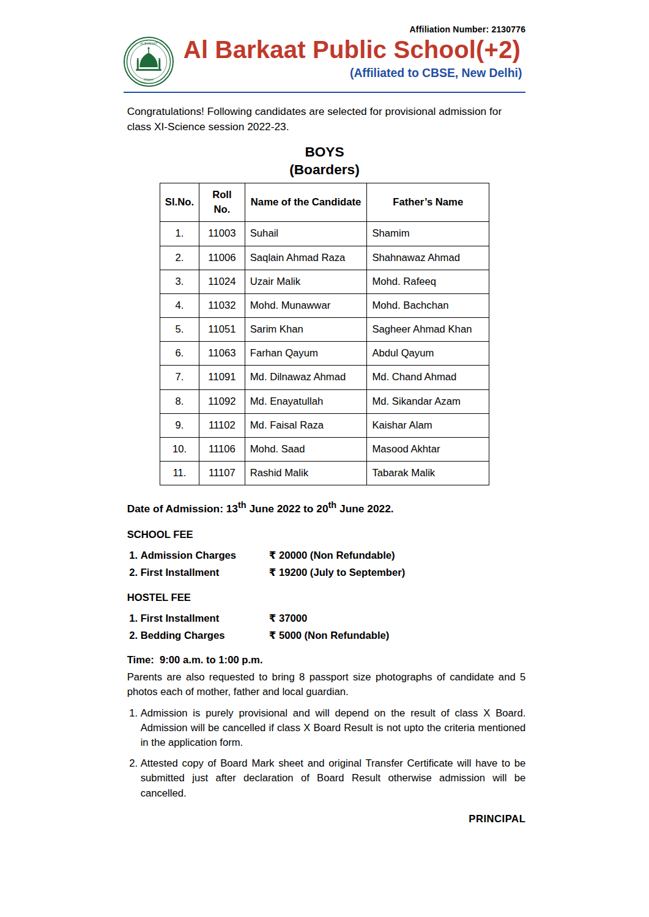Affiliation Number: 2130776
AL-BARKAAT Aligarh
Al Barkaat Public School(+2)
(Affiliated to CBSE, New Delhi)
Congratulations! Following candidates are selected for provisional admission for class XI-Science session 2022-23.
BOYS(Boarders)
| Sl.No. | Roll No. | Name of the Candidate | Father’s Name |
| --- | --- | --- | --- |
| 1. | 11003 | Suhail | Shamim |
| 2. | 11006 | Saqlain Ahmad Raza | Shahnawaz Ahmad |
| 3. | 11024 | Uzair Malik | Mohd. Rafeeq |
| 4. | 11032 | Mohd. Munawwar | Mohd. Bachchan |
| 5. | 11051 | Sarim Khan | Sagheer Ahmad Khan |
| 6. | 11063 | Farhan Qayum | Abdul Qayum |
| 7. | 11091 | Md. Dilnawaz Ahmad | Md. Chand Ahmad |
| 8. | 11092 | Md. Enayatullah | Md. Sikandar Azam |
| 9. | 11102 | Md. Faisal Raza | Kaishar Alam |
| 10. | 11106 | Mohd. Saad | Masood Akhtar |
| 11. | 11107 | Rashid Malik | Tabarak Malik |
Date of Admission: 13th June 2022 to 20th June 2022.
SCHOOL FEE
Admission Charges₹ 20000 (Non Refundable)
First Installment₹ 19200 (July to September)
HOSTEL FEE
First Installment₹ 37000
Bedding Charges₹ 5000 (Non Refundable)
Time: 9:00 a.m. to 1:00 p.m.
Parents are also requested to bring 8 passport size photographs of candidate and 5 photos each of mother, father and local guardian.
Admission is purely provisional and will depend on the result of class X Board. Admission will be cancelled if class X Board Result is not upto the criteria mentioned in the application form.
Attested copy of Board Mark sheet and original Transfer Certificate will have to be submitted just after declaration of Board Result otherwise admission will be cancelled.
PRINCIPAL